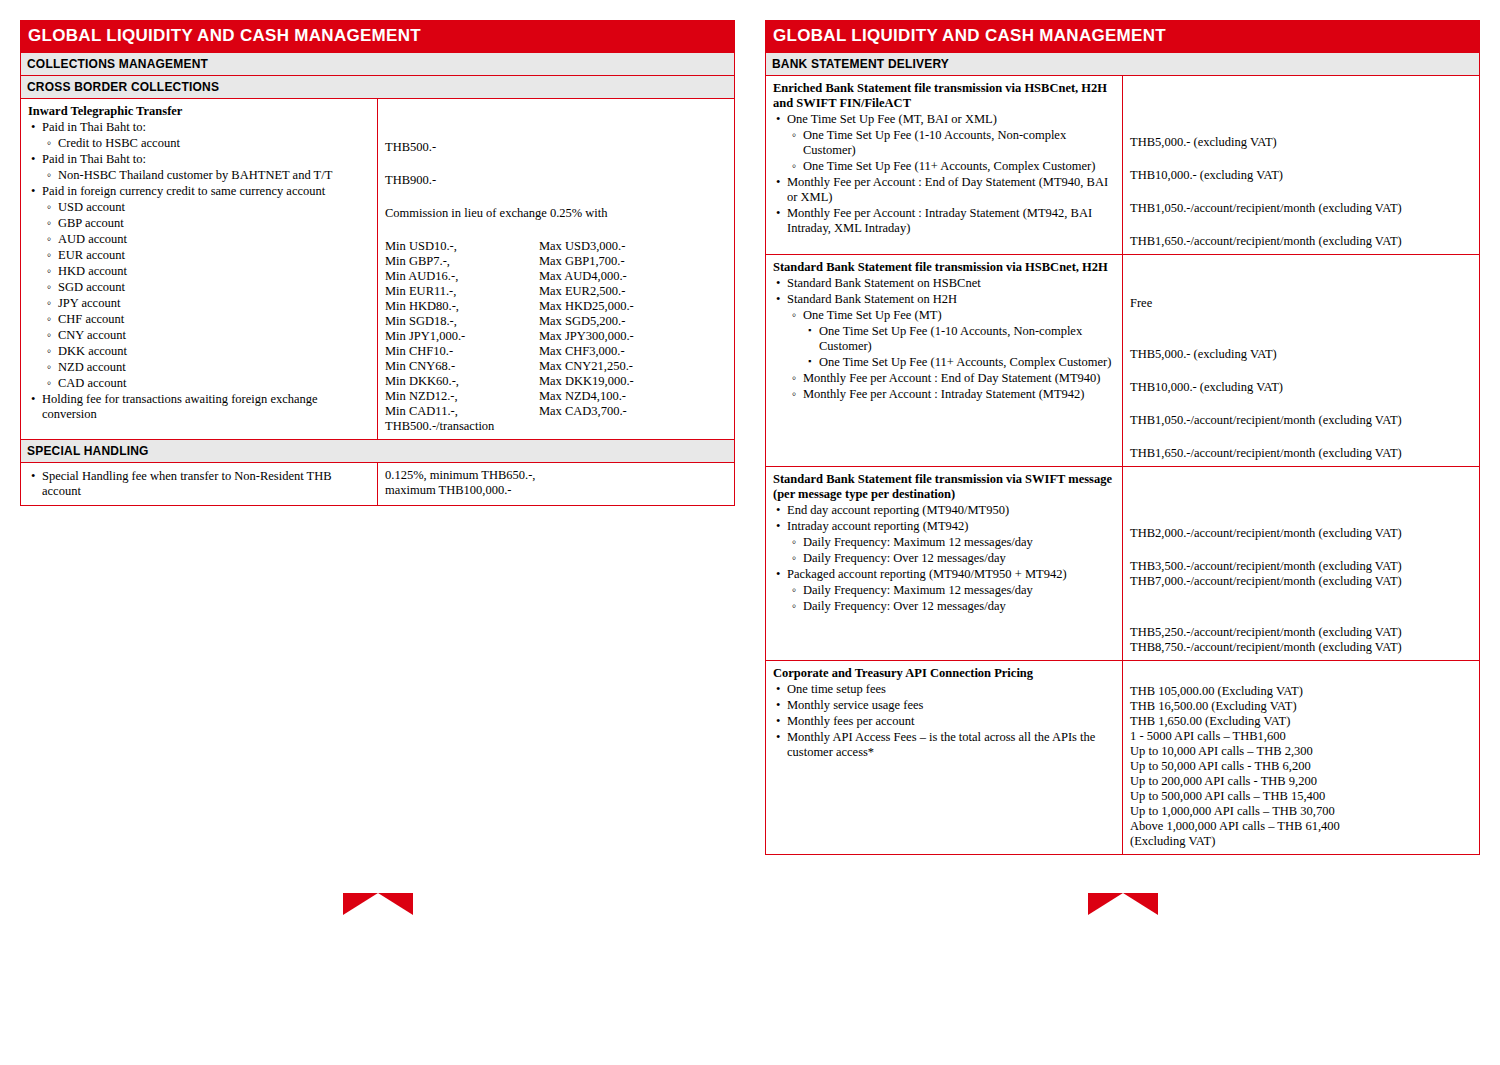GLOBAL LIQUIDITY AND CASH MANAGEMENT
| COLLECTIONS MANAGEMENT |
| CROSS BORDER COLLECTIONS |
| Inward Telegraphic Transfer Paid in Thai Baht to: Credit to HSBC account Paid in Thai Baht to: Non-HSBC Thailand customer by BAHTNET and T/T Paid in foreign currency credit to same currency account USD account GBP account AUD account EUR account HKD account SGD account JPY account CHF account CNY account DKK account NZD account CAD account Holding fee for transactions awaiting foreign exchange conversion | THB500.- THB900.- Commission in lieu of exchange 0.25% with / Min USD10.-, / Max USD3,000.- / / Min GBP7.-, / Max GBP1,700.- / / Min AUD16.-, / Max AUD4,000.- / / Min EUR11.-, / Max EUR2,500.- / / Min HKD80.-, / Max HKD25,000.- / / Min SGD18.-, / Max SGD5,200.- / / Min JPY1,000.- / Max JPY300,000.- / / Min CHF10.- / Max CHF3,000.- / / Min CNY68.- / Max CNY21,250.- / / Min DKK60.-, / Max DKK19,000.- / / Min NZD12.-, / Max NZD4,100.- / / Min CAD11.-, / Max CAD3,700.- / THB500.-/transaction |
| SPECIAL HANDLING |
| Special Handling fee when transfer to Non-Resident THB account | 0.125%, minimum THB650.-, maximum THB100,000.- |
12
GLOBAL LIQUIDITY AND CASH MANAGEMENT
| BANK STATEMENT DELIVERY |
| Enriched Bank Statement file transmission via HSBCnet, H2H and SWIFT FIN/FileACT One Time Set Up Fee (MT, BAI or XML) One Time Set Up Fee (1-10 Accounts, Non-complex Customer) One Time Set Up Fee (11+ Accounts, Complex Customer) Monthly Fee per Account : End of Day Statement (MT940, BAI or XML) Monthly Fee per Account : Intraday Statement (MT942, BAI Intraday, XML Intraday) | THB5,000.- (excluding VAT) THB10,000.- (excluding VAT) THB1,050.-/account/recipient/month (excluding VAT) THB1,650.-/account/recipient/month (excluding VAT) |
| Standard Bank Statement file transmission via HSBCnet, H2H Standard Bank Statement on HSBCnet Standard Bank Statement on H2H One Time Set Up Fee (MT) One Time Set Up Fee (1-10 Accounts, Non-complex Customer) One Time Set Up Fee (11+ Accounts, Complex Customer) Monthly Fee per Account : End of Day Statement (MT940) Monthly Fee per Account : Intraday Statement (MT942) | Free THB5,000.- (excluding VAT) THB10,000.- (excluding VAT) THB1,050.-/account/recipient/month (excluding VAT) THB1,650.-/account/recipient/month (excluding VAT) |
| Standard Bank Statement file transmission via SWIFT message (per message type per destination) End day account reporting (MT940/MT950) Intraday account reporting (MT942) Daily Frequency: Maximum 12 messages/day Daily Frequency: Over 12 messages/day Packaged account reporting (MT940/MT950 + MT942) Daily Frequency: Maximum 12 messages/day Daily Frequency: Over 12 messages/day | THB2,000.-/account/recipient/month (excluding VAT) THB3,500.-/account/recipient/month (excluding VAT) THB7,000.-/account/recipient/month (excluding VAT) THB5,250.-/account/recipient/month (excluding VAT) THB8,750.-/account/recipient/month (excluding VAT) |
| Corporate and Treasury API Connection Pricing One time setup fees Monthly service usage fees Monthly fees per account Monthly API Access Fees – is the total across all the APIs the customer access* | THB 105,000.00 (Excluding VAT) THB 16,500.00 (Excluding VAT) THB 1,650.00 (Excluding VAT) 1 - 5000 API calls – THB1,600 Up to 10,000 API calls – THB 2,300 Up to 50,000 API calls - THB 6,200 Up to 200,000 API calls - THB 9,200 Up to 500,000 API calls – THB 15,400 Up to 1,000,000 API calls – THB 30,700 Above 1,000,000 API calls – THB 61,400 (Excluding VAT) |
13